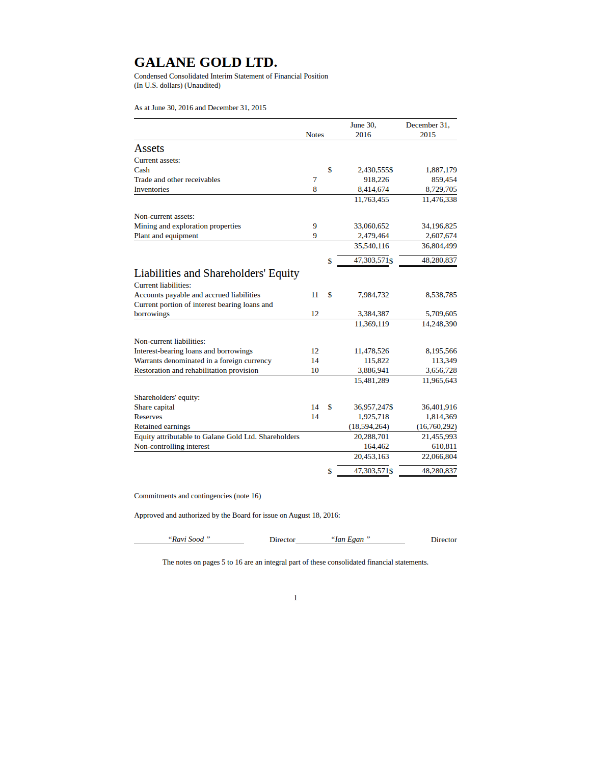GALANE GOLD LTD.
Condensed Consolidated Interim Statement of Financial Position
(In U.S. dollars) (Unaudited)
As at June 30, 2016 and December 31, 2015
| | | | June 30, | | December 31, |
| | Notes | | 2016 | | 2015 |
| Assets |
| Current assets: | | | | | |
| Cash | | $ | 2,430,555 | $ | 1,887,179 |
| Trade and other receivables | 7 | | 918,226 | | 859,454 |
| Inventories | 8 | | 8,414,674 | | 8,729,705 |
| | | | 11,763,455 | | 11,476,338 |
| Non-current assets: | | | | | |
| Mining and exploration properties | 9 | | 33,060,652 | | 34,196,825 |
| Plant and equipment | 9 | | 2,479,464 | | 2,607,674 |
| | | | 35,540,116 | | 36,804,499 |
| | | $ | 47,303,571 | $ | 48,280,837 |
| Liabilities and Shareholders' Equity |
| Current liabilities: | | | | | |
| Accounts payable and accrued liabilities | 11 | $ | 7,984,732 | | 8,538,785 |
| Current portion of interest bearing loans and borrowings | 12 | | 3,384,387 | | 5,709,605 |
| | | | 11,369,119 | | 14,248,390 |
| Non-current liabilities: | | | | | |
| Interest-bearing loans and borrowings | 12 | | 11,478,526 | | 8,195,566 |
| Warrants denominated in a foreign currency | 14 | | 115,822 | | 113,349 |
| Restoration and rehabilitation provision | 10 | | 3,886,941 | | 3,656,728 |
| | | | 15,481,289 | | 11,965,643 |
| Shareholders' equity: | | | | | |
| Share capital | 14 | $ | 36,957,247 | $ | 36,401,916 |
| Reserves | 14 | | 1,925,718 | | 1,814,369 |
| Retained earnings | | | (18,594,264) | | (16,760,292) |
| Equity attributable to Galane Gold Ltd. Shareholders | | | 20,288,701 | | 21,455,993 |
| Non-controlling interest | | | 164,462 | | 610,811 |
| | | | 20,453,163 | | 22,066,804 |
| | | $ | 47,303,571 | $ | 48,280,837 |
Commitments and contingencies (note 16)
Approved and authorized by the Board for issue on August 18, 2016:
| “Ravi Sood ” | Director | “Ian Egan ” | Director |
The notes on pages 5 to 16 are an integral part of these consolidated financial statements.
1